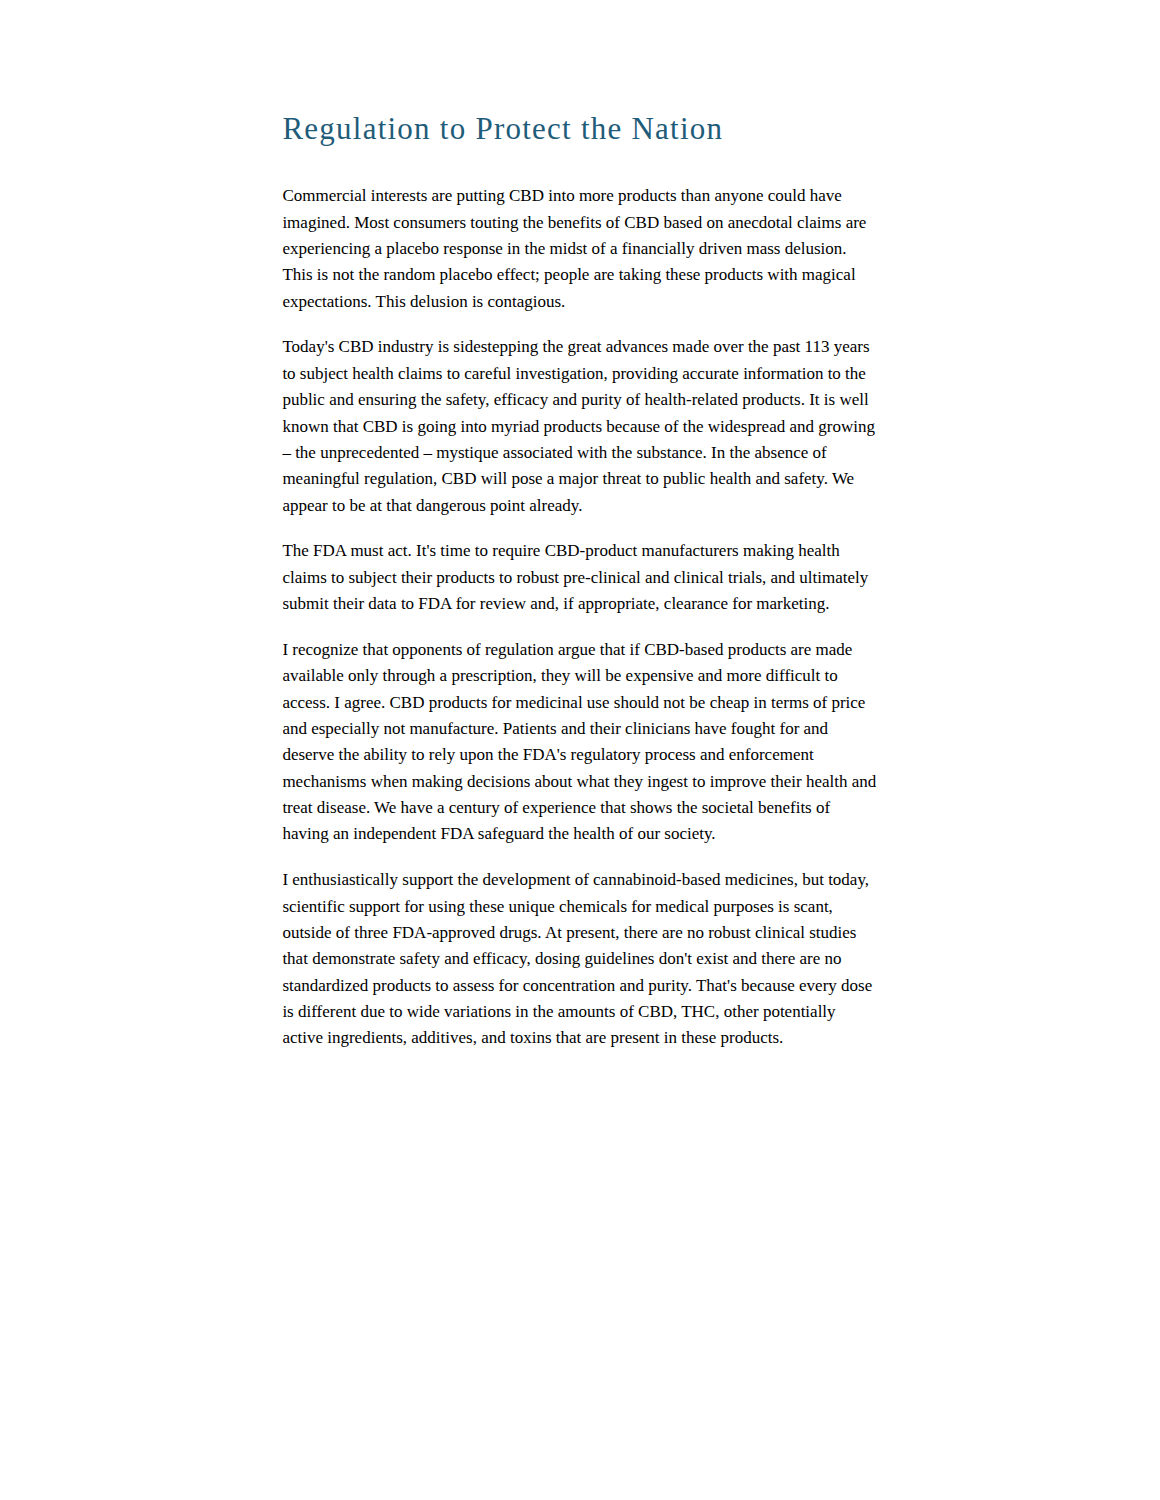Regulation to Protect the Nation
Commercial interests are putting CBD into more products than anyone could have imagined. Most consumers touting the benefits of CBD based on anecdotal claims are experiencing a placebo response in the midst of a financially driven mass delusion. This is not the random placebo effect; people are taking these products with magical expectations. This delusion is contagious.
Today's CBD industry is sidestepping the great advances made over the past 113 years to subject health claims to careful investigation, providing accurate information to the public and ensuring the safety, efficacy and purity of health-related products. It is well known that CBD is going into myriad products because of the widespread and growing – the unprecedented – mystique associated with the substance. In the absence of meaningful regulation, CBD will pose a major threat to public health and safety. We appear to be at that dangerous point already.
The FDA must act. It's time to require CBD-product manufacturers making health claims to subject their products to robust pre-clinical and clinical trials, and ultimately submit their data to FDA for review and, if appropriate, clearance for marketing.
I recognize that opponents of regulation argue that if CBD-based products are made available only through a prescription, they will be expensive and more difficult to access. I agree. CBD products for medicinal use should not be cheap in terms of price and especially not manufacture. Patients and their clinicians have fought for and deserve the ability to rely upon the FDA's regulatory process and enforcement mechanisms when making decisions about what they ingest to improve their health and treat disease. We have a century of experience that shows the societal benefits of having an independent FDA safeguard the health of our society.
I enthusiastically support the development of cannabinoid-based medicines, but today, scientific support for using these unique chemicals for medical purposes is scant, outside of three FDA-approved drugs. At present, there are no robust clinical studies that demonstrate safety and efficacy, dosing guidelines don't exist and there are no standardized products to assess for concentration and purity. That's because every dose is different due to wide variations in the amounts of CBD, THC, other potentially active ingredients, additives, and toxins that are present in these products.